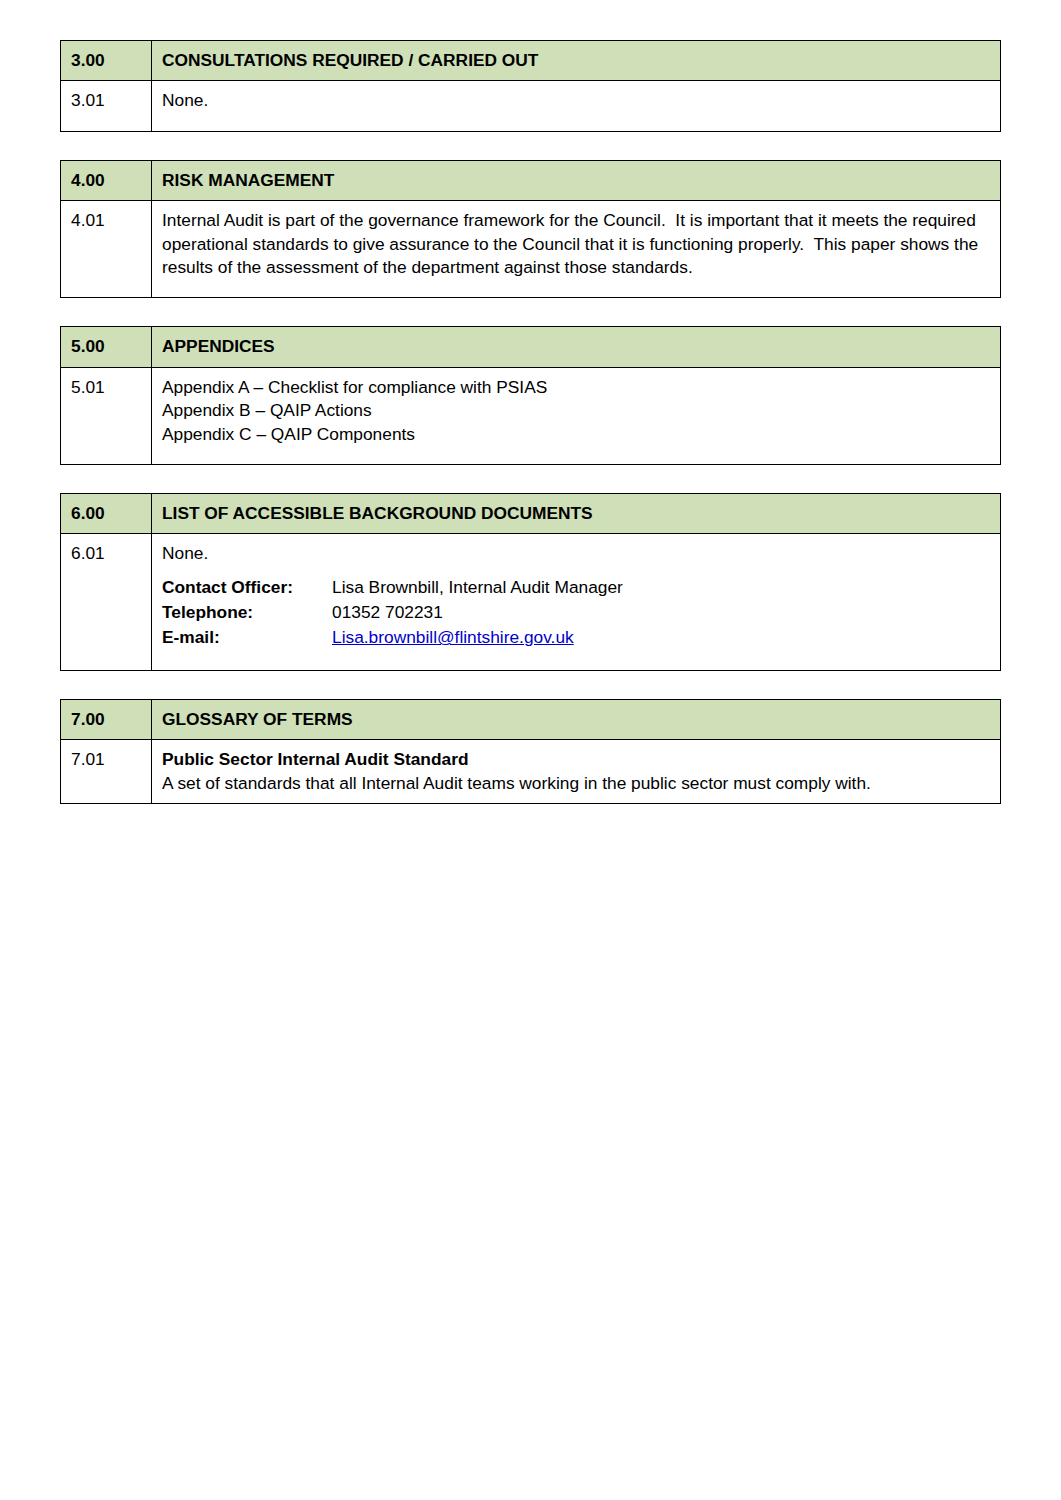| 3.00 | CONSULTATIONS REQUIRED / CARRIED OUT |
| 3.01 | None. |
| 4.00 | RISK MANAGEMENT |
| 4.01 | Internal Audit is part of the governance framework for the Council. It is important that it meets the required operational standards to give assurance to the Council that it is functioning properly. This paper shows the results of the assessment of the department against those standards. |
| 5.00 | APPENDICES |
| 5.01 | Appendix A – Checklist for compliance with PSIAS Appendix B – QAIP Actions Appendix C – QAIP Components |
| 6.00 | LIST OF ACCESSIBLE BACKGROUND DOCUMENTS |
| 6.01 | None. / Contact Officer: / Lisa Brownbill, Internal Audit Manager / / Telephone: / 01352 702231 / / E-mail: / Lisa.brownbill@flintshire.gov.uk / |
| 7.00 | GLOSSARY OF TERMS |
| 7.01 | Public Sector Internal Audit Standard A set of standards that all Internal Audit teams working in the public sector must comply with. |